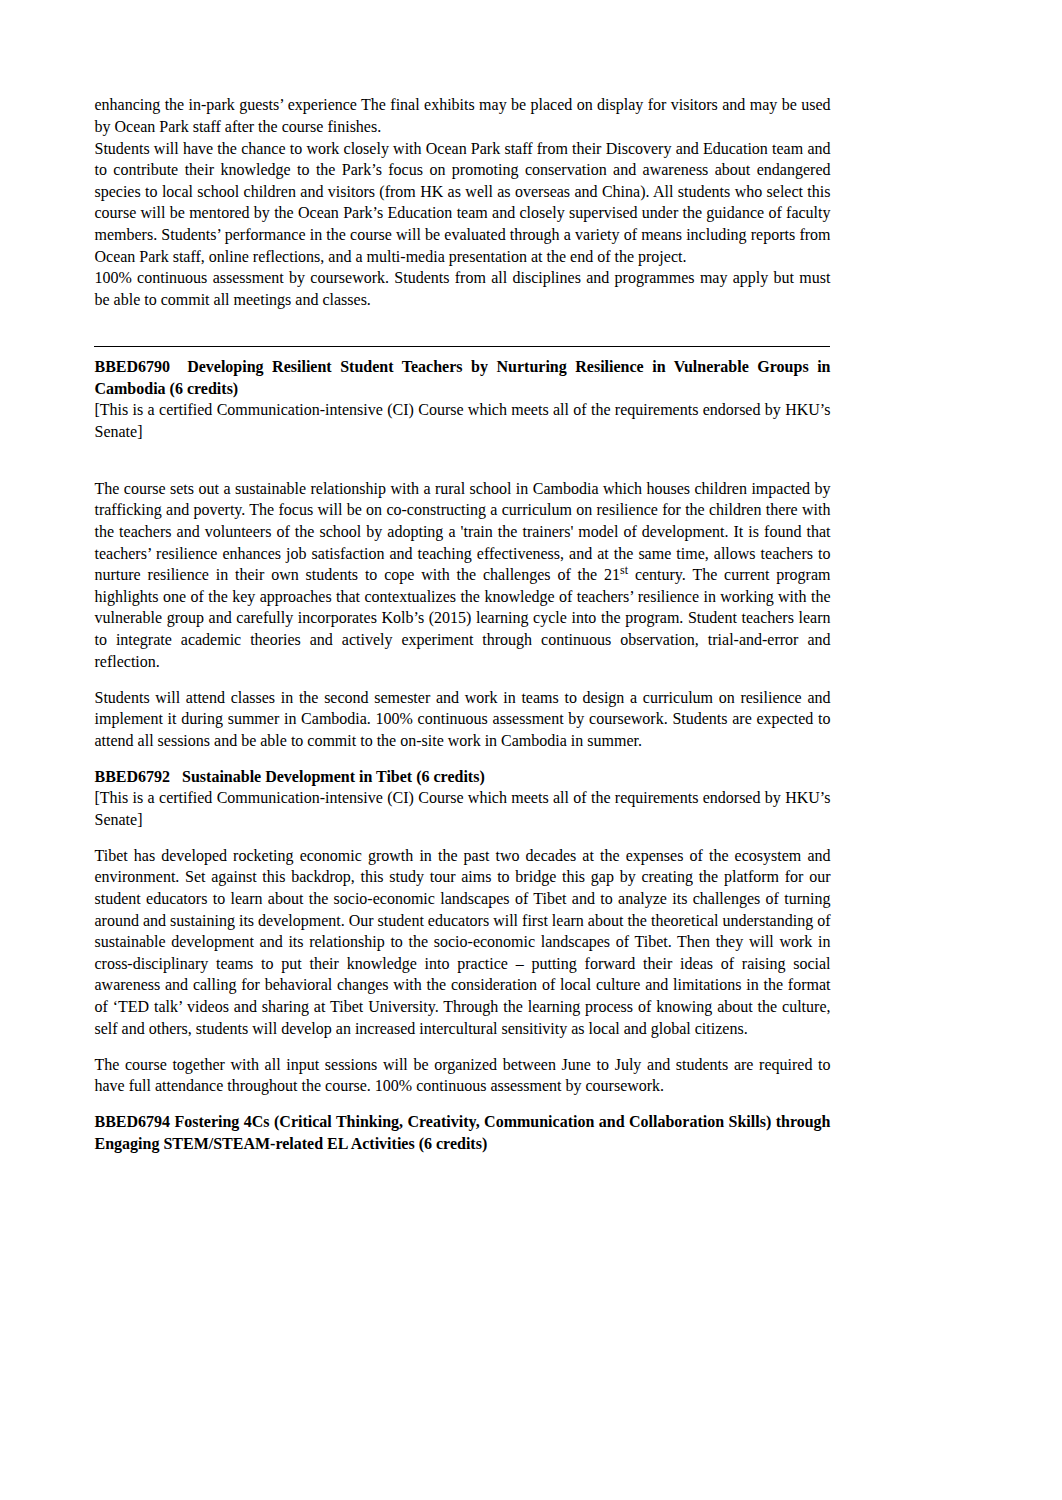enhancing the in-park guests’ experience The final exhibits may be placed on display for visitors and may be used by Ocean Park staff after the course finishes.
Students will have the chance to work closely with Ocean Park staff from their Discovery and Education team and to contribute their knowledge to the Park’s focus on promoting conservation and awareness about endangered species to local school children and visitors (from HK as well as overseas and China). All students who select this course will be mentored by the Ocean Park’s Education team and closely supervised under the guidance of faculty members. Students’ performance in the course will be evaluated through a variety of means including reports from Ocean Park staff, online reflections, and a multi-media presentation at the end of the project.
100% continuous assessment by coursework. Students from all disciplines and programmes may apply but must be able to commit all meetings and classes.
BBED6790 Developing Resilient Student Teachers by Nurturing Resilience in Vulnerable Groups in Cambodia (6 credits)
[This is a certified Communication-intensive (CI) Course which meets all of the requirements endorsed by HKU’s Senate]
The course sets out a sustainable relationship with a rural school in Cambodia which houses children impacted by trafficking and poverty. The focus will be on co-constructing a curriculum on resilience for the children there with the teachers and volunteers of the school by adopting a 'train the trainers' model of development. It is found that teachers’ resilience enhances job satisfaction and teaching effectiveness, and at the same time, allows teachers to nurture resilience in their own students to cope with the challenges of the 21st century. The current program highlights one of the key approaches that contextualizes the knowledge of teachers’ resilience in working with the vulnerable group and carefully incorporates Kolb’s (2015) learning cycle into the program. Student teachers learn to integrate academic theories and actively experiment through continuous observation, trial-and-error and reflection.
Students will attend classes in the second semester and work in teams to design a curriculum on resilience and implement it during summer in Cambodia. 100% continuous assessment by coursework. Students are expected to attend all sessions and be able to commit to the on-site work in Cambodia in summer.
BBED6792 Sustainable Development in Tibet (6 credits)
[This is a certified Communication-intensive (CI) Course which meets all of the requirements endorsed by HKU’s Senate]
Tibet has developed rocketing economic growth in the past two decades at the expenses of the ecosystem and environment. Set against this backdrop, this study tour aims to bridge this gap by creating the platform for our student educators to learn about the socio-economic landscapes of Tibet and to analyze its challenges of turning around and sustaining its development. Our student educators will first learn about the theoretical understanding of sustainable development and its relationship to the socio-economic landscapes of Tibet. Then they will work in cross-disciplinary teams to put their knowledge into practice – putting forward their ideas of raising social awareness and calling for behavioral changes with the consideration of local culture and limitations in the format of ‘TED talk’ videos and sharing at Tibet University. Through the learning process of knowing about the culture, self and others, students will develop an increased intercultural sensitivity as local and global citizens.
The course together with all input sessions will be organized between June to July and students are required to have full attendance throughout the course. 100% continuous assessment by coursework.
BBED6794 Fostering 4Cs (Critical Thinking, Creativity, Communication and Collaboration Skills) through Engaging STEM/STEAM-related EL Activities (6 credits)